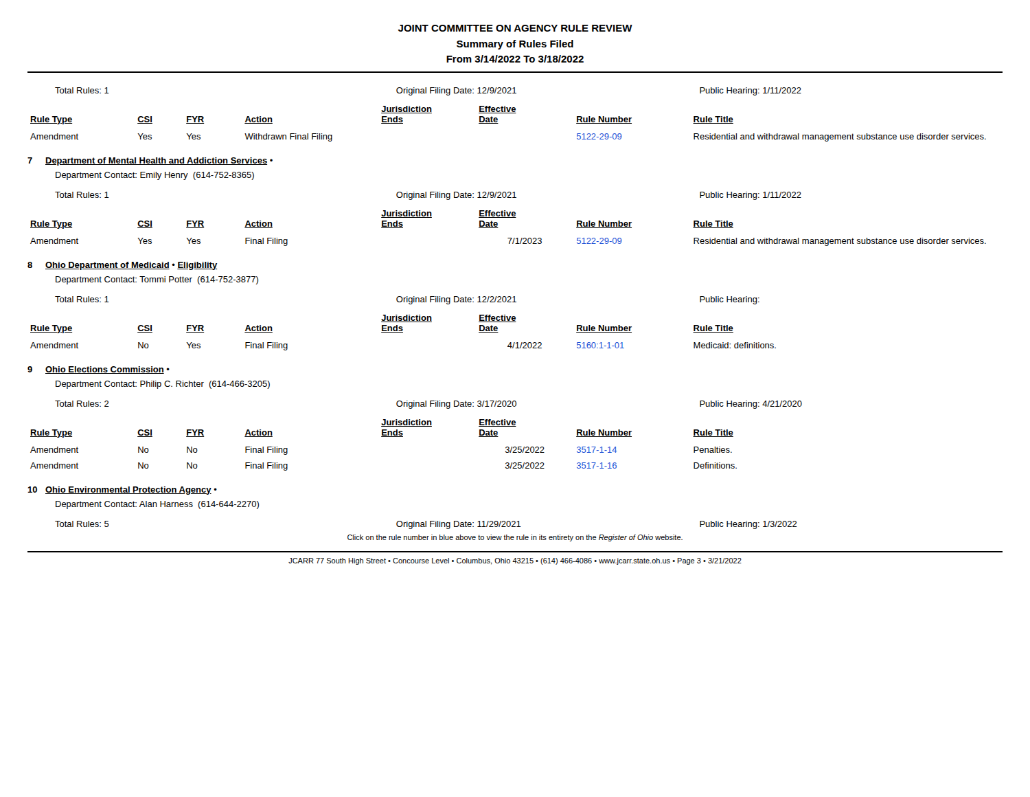JOINT COMMITTEE ON AGENCY RULE REVIEW
Summary of Rules Filed
From 3/14/2022 To 3/18/2022
Total Rules: 1
Original Filing Date: 12/9/2021
Public Hearing: 1/11/2022
| Rule Type | CSI | FYR | Action | Jurisdiction Ends | Effective Date | Rule Number | Rule Title |
| --- | --- | --- | --- | --- | --- | --- | --- |
| Amendment | Yes | Yes | Withdrawn Final Filing | | | 5122-29-09 | Residential and withdrawal management substance use disorder services. |
7 Department of Mental Health and Addiction Services •
Department Contact: Emily Henry (614-752-8365)
Total Rules: 1
Original Filing Date: 12/9/2021
Public Hearing: 1/11/2022
| Rule Type | CSI | FYR | Action | Jurisdiction Ends | Effective Date | Rule Number | Rule Title |
| --- | --- | --- | --- | --- | --- | --- | --- |
| Amendment | Yes | Yes | Final Filing | | 7/1/2023 | 5122-29-09 | Residential and withdrawal management substance use disorder services. |
8 Ohio Department of Medicaid • Eligibility
Department Contact: Tommi Potter (614-752-3877)
Total Rules: 1
Original Filing Date: 12/2/2021
Public Hearing:
| Rule Type | CSI | FYR | Action | Jurisdiction Ends | Effective Date | Rule Number | Rule Title |
| --- | --- | --- | --- | --- | --- | --- | --- |
| Amendment | No | Yes | Final Filing | | 4/1/2022 | 5160:1-1-01 | Medicaid: definitions. |
9 Ohio Elections Commission •
Department Contact: Philip C. Richter (614-466-3205)
Total Rules: 2
Original Filing Date: 3/17/2020
Public Hearing: 4/21/2020
| Rule Type | CSI | FYR | Action | Jurisdiction Ends | Effective Date | Rule Number | Rule Title |
| --- | --- | --- | --- | --- | --- | --- | --- |
| Amendment | No | No | Final Filing | | 3/25/2022 | 3517-1-14 | Penalties. |
| Amendment | No | No | Final Filing | | 3/25/2022 | 3517-1-16 | Definitions. |
10 Ohio Environmental Protection Agency •
Department Contact: Alan Harness (614-644-2270)
Total Rules: 5
Original Filing Date: 11/29/2021
Public Hearing: 1/3/2022
Click on the rule number in blue above to view the rule in its entirety on the Register of Ohio website.
JCARR 77 South High Street • Concourse Level • Columbus, Ohio 43215 • (614) 466-4086 • www.jcarr.state.oh.us • Page 3 • 3/21/2022